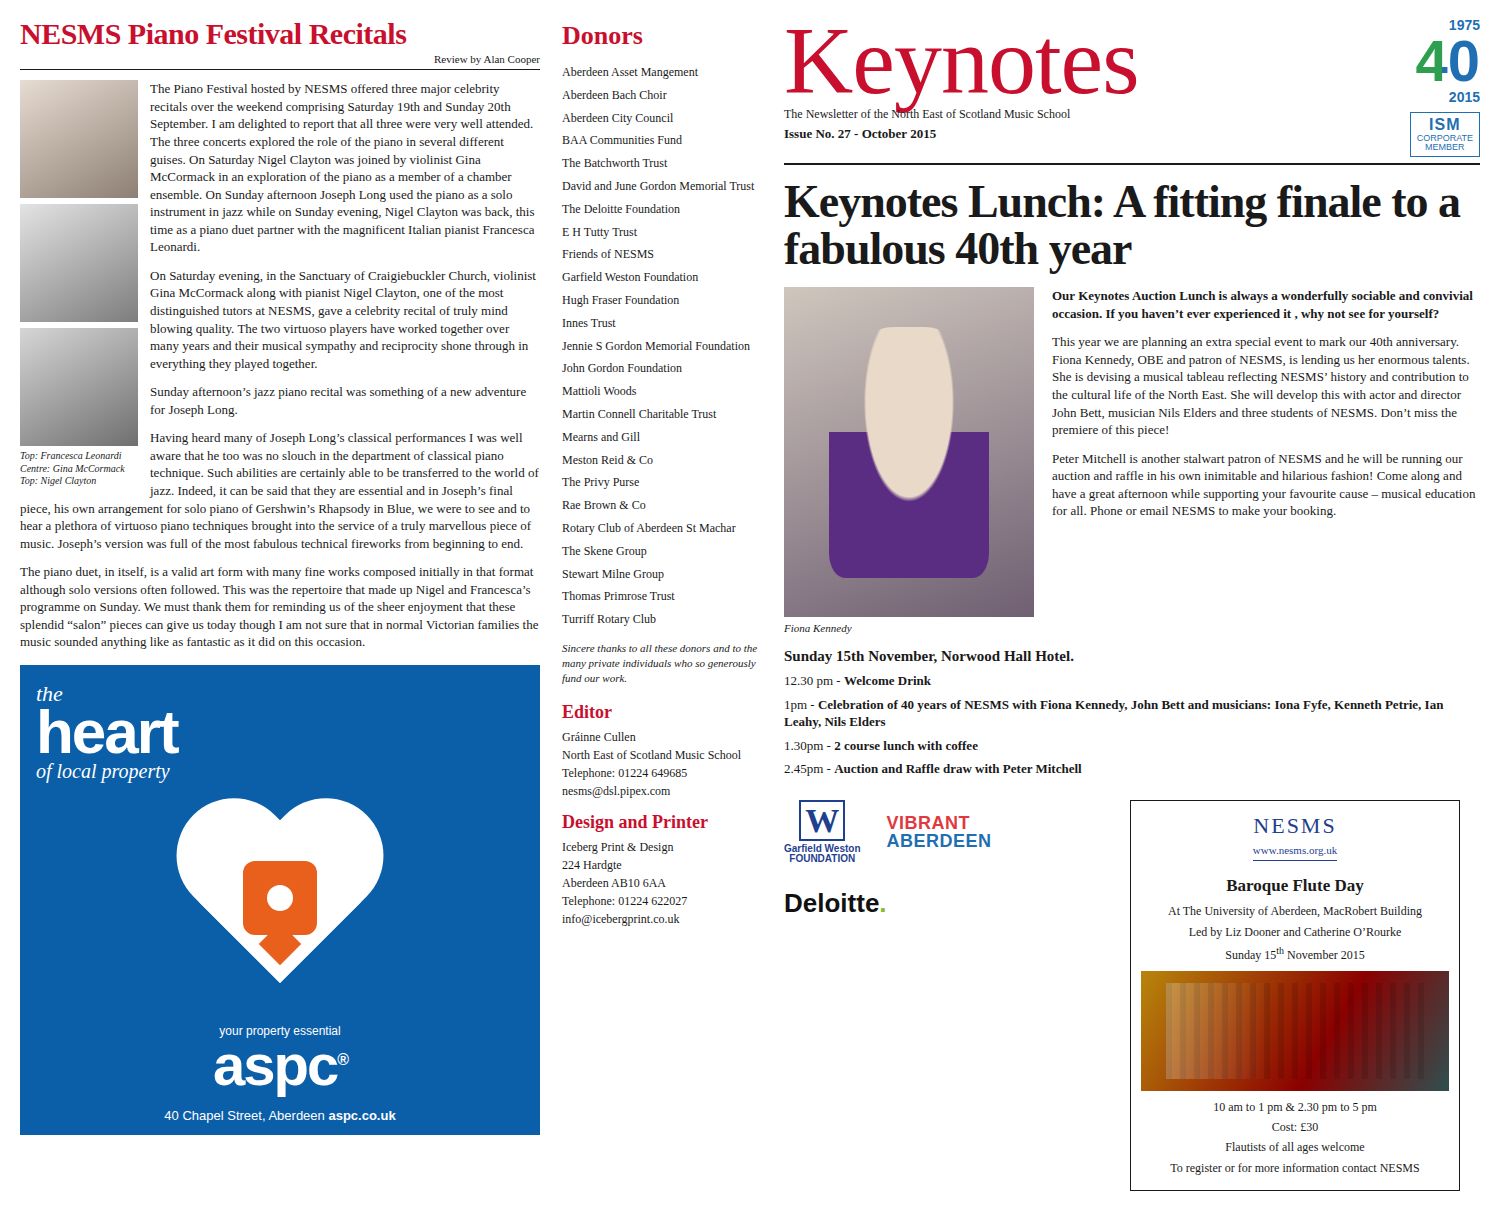NESMS Piano Festival Recitals
Review by Alan Cooper
Top: Francesca Leonardi
Centre: Gina McCormack
Top: Nigel Clayton
The Piano Festival hosted by NESMS offered three major celebrity recitals over the weekend comprising Saturday 19th and Sunday 20th September. I am delighted to report that all three were very well attended. The three concerts explored the role of the piano in several different guises. On Saturday Nigel Clayton was joined by violinist Gina McCormack in an exploration of the piano as a member of a chamber ensemble. On Sunday afternoon Joseph Long used the piano as a solo instrument in jazz while on Sunday evening, Nigel Clayton was back, this time as a piano duet partner with the magnificent Italian pianist Francesca Leonardi.
On Saturday evening, in the Sanctuary of Craigiebuckler Church, violinist Gina McCormack along with pianist Nigel Clayton, one of the most distinguished tutors at NESMS, gave a celebrity recital of truly mind blowing quality. The two virtuoso players have worked together over many years and their musical sympathy and reciprocity shone through in everything they played together.
Sunday afternoon’s jazz piano recital was something of a new adventure for Joseph Long.
Having heard many of Joseph Long’s classical performances I was well aware that he too was no slouch in the department of classical piano technique. Such abilities are certainly able to be transferred to the world of jazz. Indeed, it can be said that they are essential and in Joseph’s final piece, his own arrangement for solo piano of Gershwin’s Rhapsody in Blue, we were to see and to hear a plethora of virtuoso piano techniques brought into the service of a truly marvellous piece of music. Joseph’s version was full of the most fabulous technical fireworks from beginning to end.
The piano duet, in itself, is a valid art form with many fine works composed initially in that format although solo versions often followed. This was the repertoire that made up Nigel and Francesca’s programme on Sunday. We must thank them for reminding us of the sheer enjoyment that these splendid “salon” pieces can give us today though I am not sure that in normal Victorian families the music sounded anything like as fantastic as it did on this occasion.
the
heart
of local property
your property essential
aspc®
40 Chapel Street, Aberdeen aspc.co.uk
Donors
Aberdeen Asset Mangement
Aberdeen Bach Choir
Aberdeen City Council
BAA Communities Fund
The Batchworth Trust
David and June Gordon Memorial Trust
The Deloitte Foundation
E H Tutty Trust
Friends of NESMS
Garfield Weston Foundation
Hugh Fraser Foundation
Innes Trust
Jennie S Gordon Memorial Foundation
John Gordon Foundation
Mattioli Woods
Martin Connell Charitable Trust
Mearns and Gill
Meston Reid & Co
The Privy Purse
Rae Brown & Co
Rotary Club of Aberdeen St Machar
The Skene Group
Stewart Milne Group
Thomas Primrose Trust
Turriff Rotary Club
Sincere thanks to all these donors and to the many private individuals who so generously fund our work.
Editor
Gráinne Cullen
North East of Scotland Music School
Telephone: 01224 649685
nesms@dsl.pipex.com
Design and Printer
Iceberg Print & Design
224 Hardgte
Aberdeen AB10 6AA
Telephone: 01224 622027
info@icebergprint.co.uk
Keynotes
The Newsletter of the North East of Scotland Music School
Issue No. 27 - October 2015
1975
40
2015
ISMCORPORATE
MEMBER
Keynotes Lunch: A fitting finale to a fabulous 40th year
Fiona Kennedy
Our Keynotes Auction Lunch is always a wonderfully sociable and convivial occasion. If you haven’t ever experienced it , why not see for yourself?
This year we are planning an extra special event to mark our 40th anniversary. Fiona Kennedy, OBE and patron of NESMS, is lending us her enormous talents. She is devising a musical tableau reflecting NESMS’ history and contribution to the cultural life of the North East. She will develop this with actor and director John Bett, musician Nils Elders and three students of NESMS. Don’t miss the premiere of this piece!
Peter Mitchell is another stalwart patron of NESMS and he will be running our auction and raffle in his own inimitable and hilarious fashion! Come along and have a great afternoon while supporting your favourite cause – musical education for all. Phone or email NESMS to make your booking.
Sunday 15th November, Norwood Hall Hotel.
12.30 pm - Welcome Drink
1pm - Celebration of 40 years of NESMS with Fiona Kennedy, John Bett and musicians: Iona Fyfe, Kenneth Petrie, Ian Leahy, Nils Elders
1.30pm - 2 course lunch with coffee
2.45pm - Auction and Raffle draw with Peter Mitchell
W Garfield Weston
FOUNDATION
VIBRANTABERDEEN
Deloitte.
NESMS
www.nesms.org.uk
Baroque Flute Day
At The University of Aberdeen, MacRobert Building
Led by Liz Dooner and Catherine O’Rourke
Sunday 15th November 2015
10 am to 1 pm & 2.30 pm to 5 pm
Cost: £30
Flautists of all ages welcome
To register or for more information contact NESMS